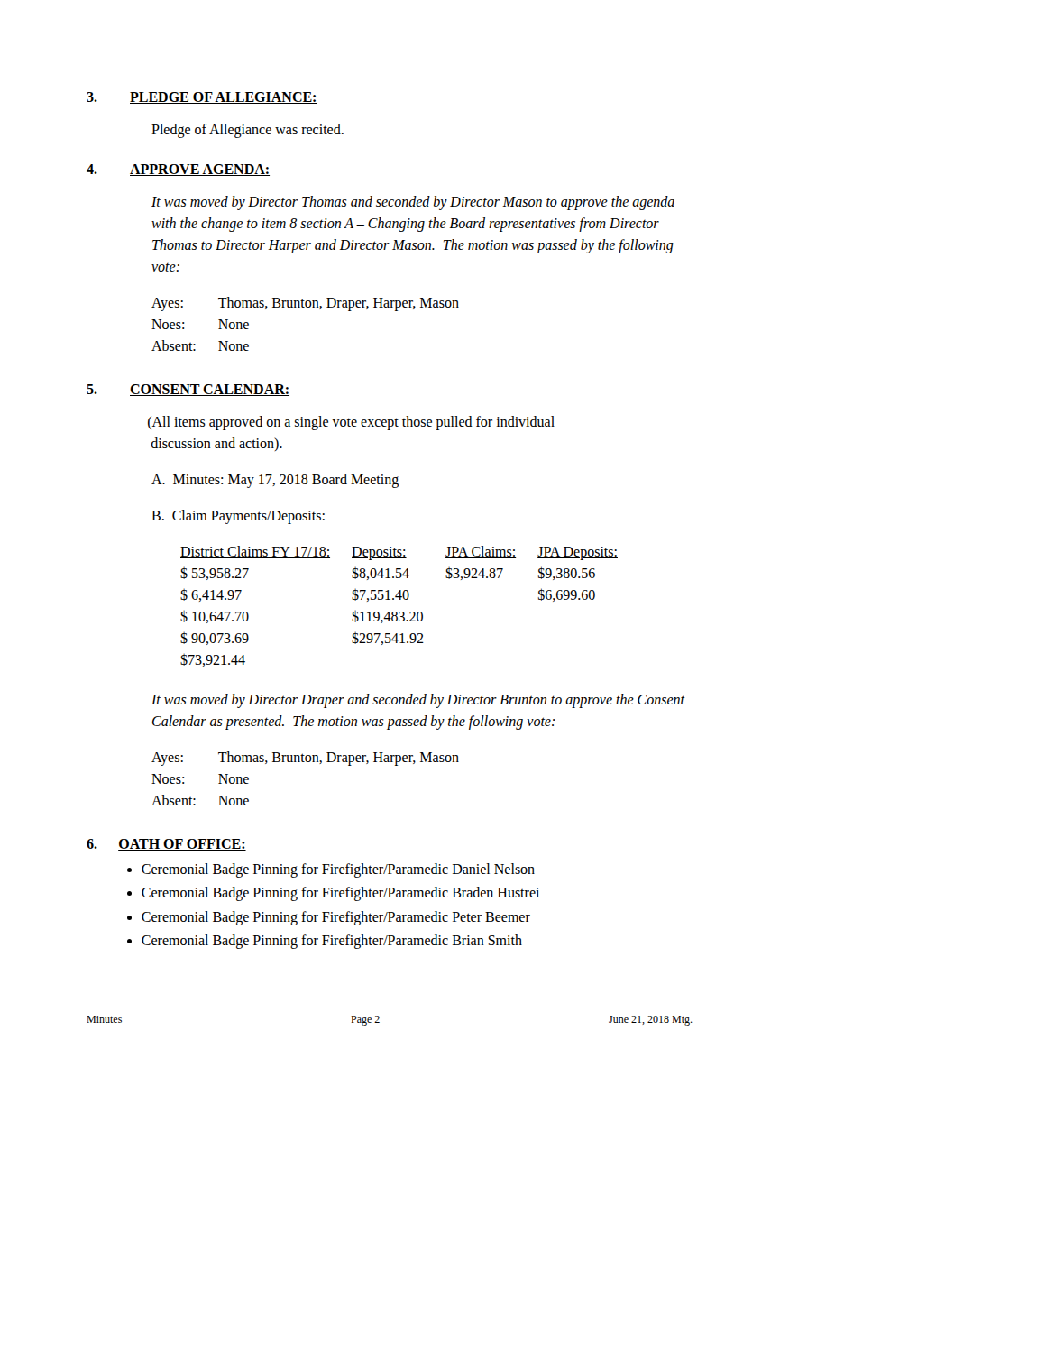3.
PLEDGE OF ALLEGIANCE:
Pledge of Allegiance was recited.
4.
APPROVE AGENDA:
It was moved by Director Thomas and seconded by Director Mason to approve the agenda with the change to item 8 section A – Changing the Board representatives from Director Thomas to Director Harper and Director Mason. The motion was passed by the following vote:
| Ayes: | Thomas, Brunton, Draper, Harper, Mason |
| Noes: | None |
| Absent: | None |
5.
CONSENT CALENDAR:
(All items approved on a single vote except those pulled for individual
discussion and action).
A. Minutes: May 17, 2018 Board Meeting
B. Claim Payments/Deposits:
| District Claims FY 17/18: | Deposits: | JPA Claims: | JPA Deposits: |
| $ 53,958.27 | $8,041.54 | $3,924.87 | $9,380.56 |
| $ 6,414.97 | $7,551.40 | | $6,699.60 |
| $ 10,647.70 | $119,483.20 | | |
| $ 90,073.69 | $297,541.92 | | |
| $73,921.44 | | | |
It was moved by Director Draper and seconded by Director Brunton to approve the Consent Calendar as presented. The motion was passed by the following vote:
| Ayes: | Thomas, Brunton, Draper, Harper, Mason |
| Noes: | None |
| Absent: | None |
6.
OATH OF OFFICE:
Ceremonial Badge Pinning for Firefighter/Paramedic Daniel Nelson
Ceremonial Badge Pinning for Firefighter/Paramedic Braden Hustrei
Ceremonial Badge Pinning for Firefighter/Paramedic Peter Beemer
Ceremonial Badge Pinning for Firefighter/Paramedic Brian Smith
Minutes
Page 2
June 21, 2018 Mtg.